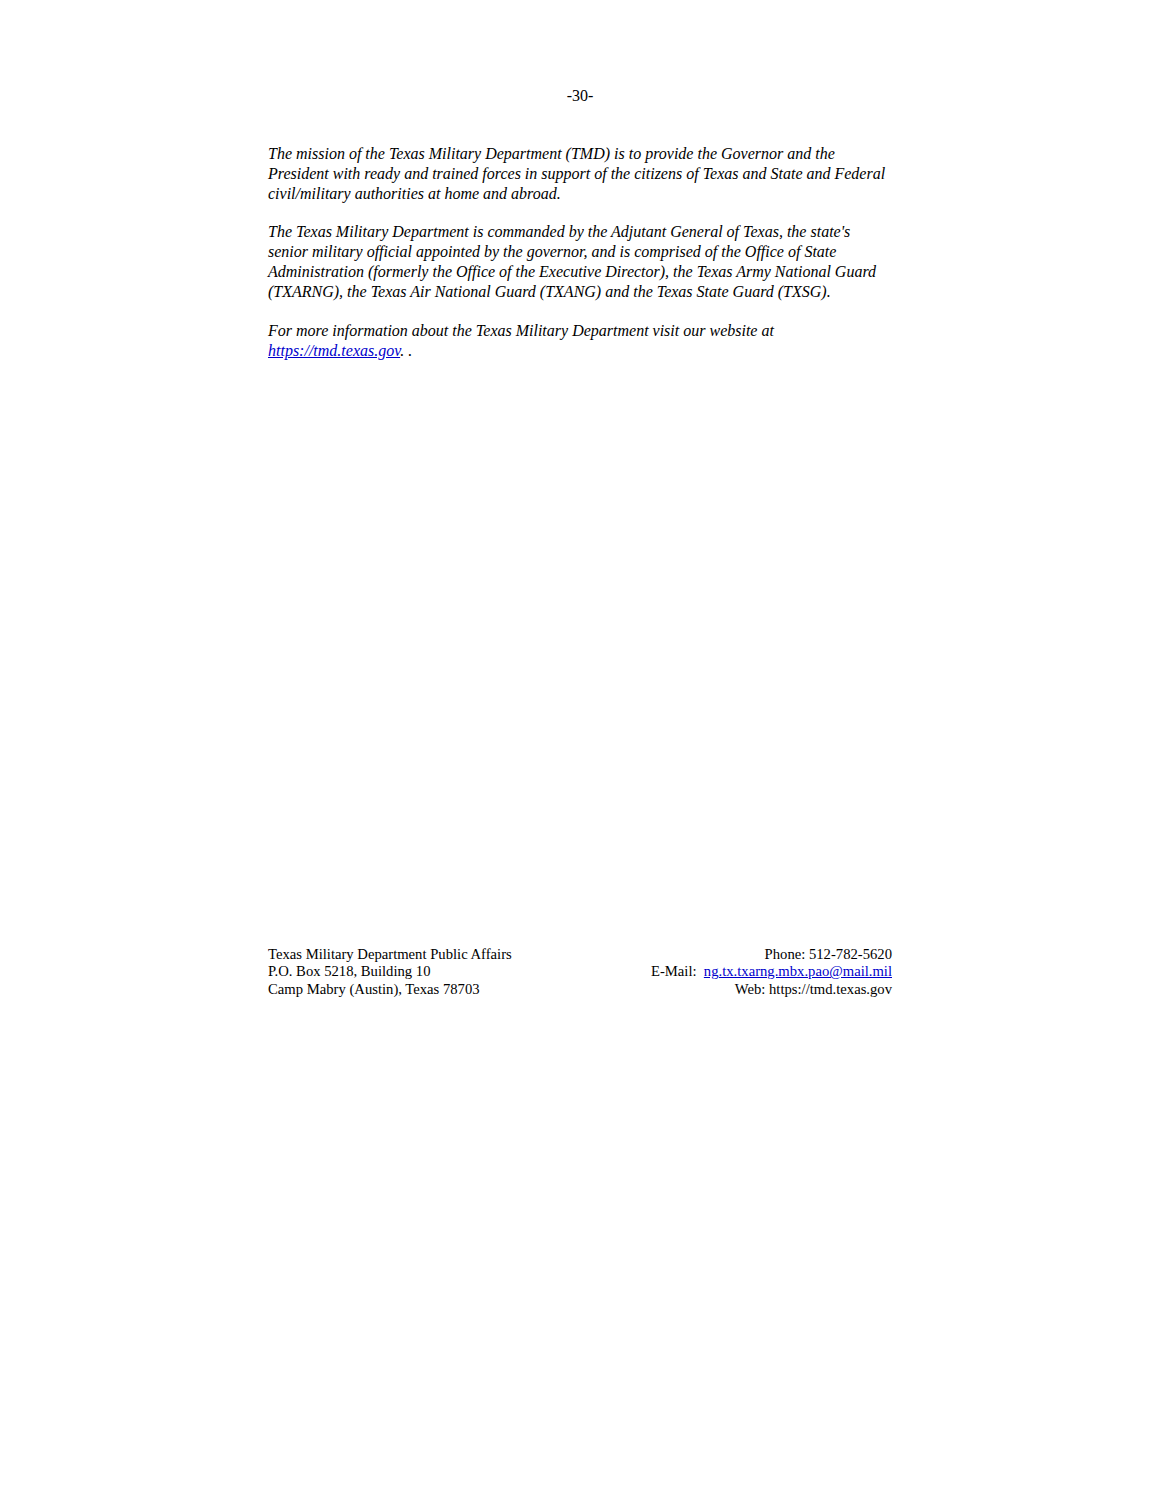-30-
The mission of the Texas Military Department (TMD) is to provide the Governor and the President with ready and trained forces in support of the citizens of Texas and State and Federal civil/military authorities at home and abroad.
The Texas Military Department is commanded by the Adjutant General of Texas, the state's senior military official appointed by the governor, and is comprised of the Office of State Administration (formerly the Office of the Executive Director), the Texas Army National Guard (TXARNG), the Texas Air National Guard (TXANG) and the Texas State Guard (TXSG).
For more information about the Texas Military Department visit our website at https://tmd.texas.gov. .
Texas Military Department Public Affairs
P.O. Box 5218, Building 10
Camp Mabry (Austin), Texas 78703
Phone: 512-782-5620
E-Mail: ng.tx.txarng.mbx.pao@mail.mil
Web: https://tmd.texas.gov